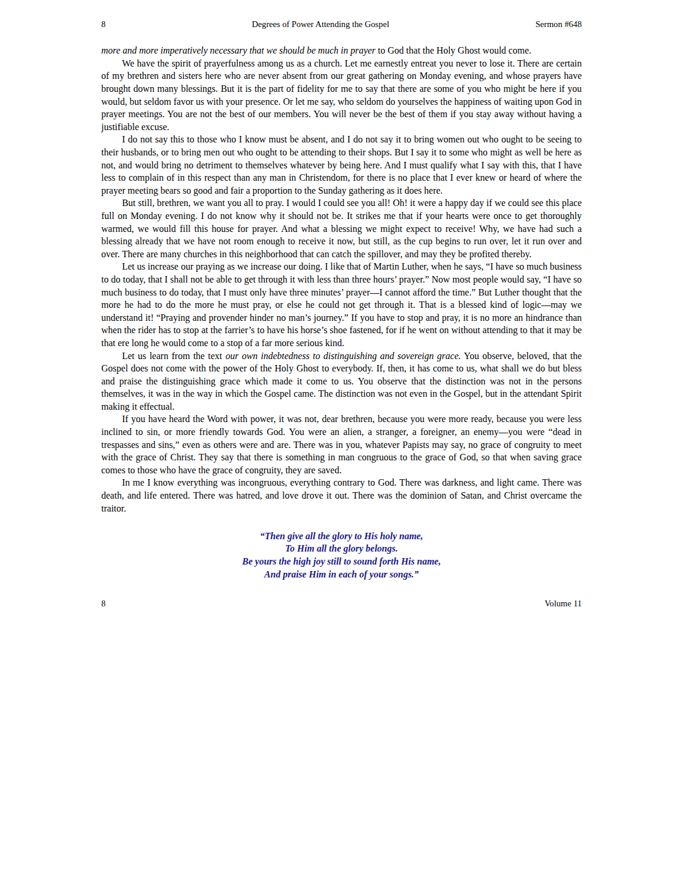8 Degrees of Power Attending the Gospel Sermon #648
more and more imperatively necessary that we should be much in prayer to God that the Holy Ghost would come.
We have the spirit of prayerfulness among us as a church. Let me earnestly entreat you never to lose it. There are certain of my brethren and sisters here who are never absent from our great gathering on Monday evening, and whose prayers have brought down many blessings. But it is the part of fidelity for me to say that there are some of you who might be here if you would, but seldom favor us with your presence. Or let me say, who seldom do yourselves the happiness of waiting upon God in prayer meetings. You are not the best of our members. You will never be the best of them if you stay away without having a justifiable excuse.
I do not say this to those who I know must be absent, and I do not say it to bring women out who ought to be seeing to their husbands, or to bring men out who ought to be attending to their shops. But I say it to some who might as well be here as not, and would bring no detriment to themselves whatever by being here. And I must qualify what I say with this, that I have less to complain of in this respect than any man in Christendom, for there is no place that I ever knew or heard of where the prayer meeting bears so good and fair a proportion to the Sunday gathering as it does here.
But still, brethren, we want you all to pray. I would I could see you all! Oh! it were a happy day if we could see this place full on Monday evening. I do not know why it should not be. It strikes me that if your hearts were once to get thoroughly warmed, we would fill this house for prayer. And what a blessing we might expect to receive! Why, we have had such a blessing already that we have not room enough to receive it now, but still, as the cup begins to run over, let it run over and over. There are many churches in this neighborhood that can catch the spillover, and may they be profited thereby.
Let us increase our praying as we increase our doing. I like that of Martin Luther, when he says, “I have so much business to do today, that I shall not be able to get through it with less than three hours’ prayer.” Now most people would say, “I have so much business to do today, that I must only have three minutes’ prayer—I cannot afford the time.” But Luther thought that the more he had to do the more he must pray, or else he could not get through it. That is a blessed kind of logic—may we understand it! “Praying and provender hinder no man’s journey.” If you have to stop and pray, it is no more an hindrance than when the rider has to stop at the farrier’s to have his horse’s shoe fastened, for if he went on without attending to that it may be that ere long he would come to a stop of a far more serious kind.
Let us learn from the text our own indebtedness to distinguishing and sovereign grace. You observe, beloved, that the Gospel does not come with the power of the Holy Ghost to everybody. If, then, it has come to us, what shall we do but bless and praise the distinguishing grace which made it come to us. You observe that the distinction was not in the persons themselves, it was in the way in which the Gospel came. The distinction was not even in the Gospel, but in the attendant Spirit making it effectual.
If you have heard the Word with power, it was not, dear brethren, because you were more ready, because you were less inclined to sin, or more friendly towards God. You were an alien, a stranger, a foreigner, an enemy—you were “dead in trespasses and sins,” even as others were and are. There was in you, whatever Papists may say, no grace of congruity to meet with the grace of Christ. They say that there is something in man congruous to the grace of God, so that when saving grace comes to those who have the grace of congruity, they are saved.
In me I know everything was incongruous, everything contrary to God. There was darkness, and light came. There was death, and life entered. There was hatred, and love drove it out. There was the dominion of Satan, and Christ overcame the traitor.
“Then give all the glory to His holy name,
To Him all the glory belongs.
Be yours the high joy still to sound forth His name,
And praise Him in each of your songs.”
8 Volume 11